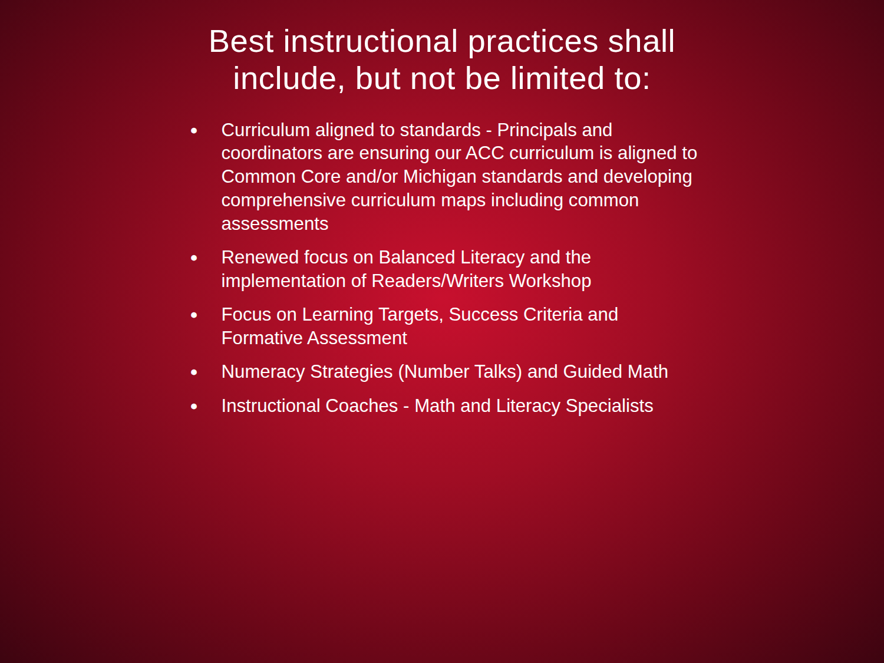Best instructional practices shall include, but not be limited to:
Curriculum aligned to standards - Principals and coordinators are ensuring our ACC curriculum is aligned to Common Core and/or Michigan standards and developing comprehensive curriculum maps including common assessments
Renewed focus on Balanced Literacy and the implementation of Readers/Writers Workshop
Focus on Learning Targets, Success Criteria and Formative Assessment
Numeracy Strategies (Number Talks) and Guided Math
Instructional Coaches - Math and Literacy Specialists